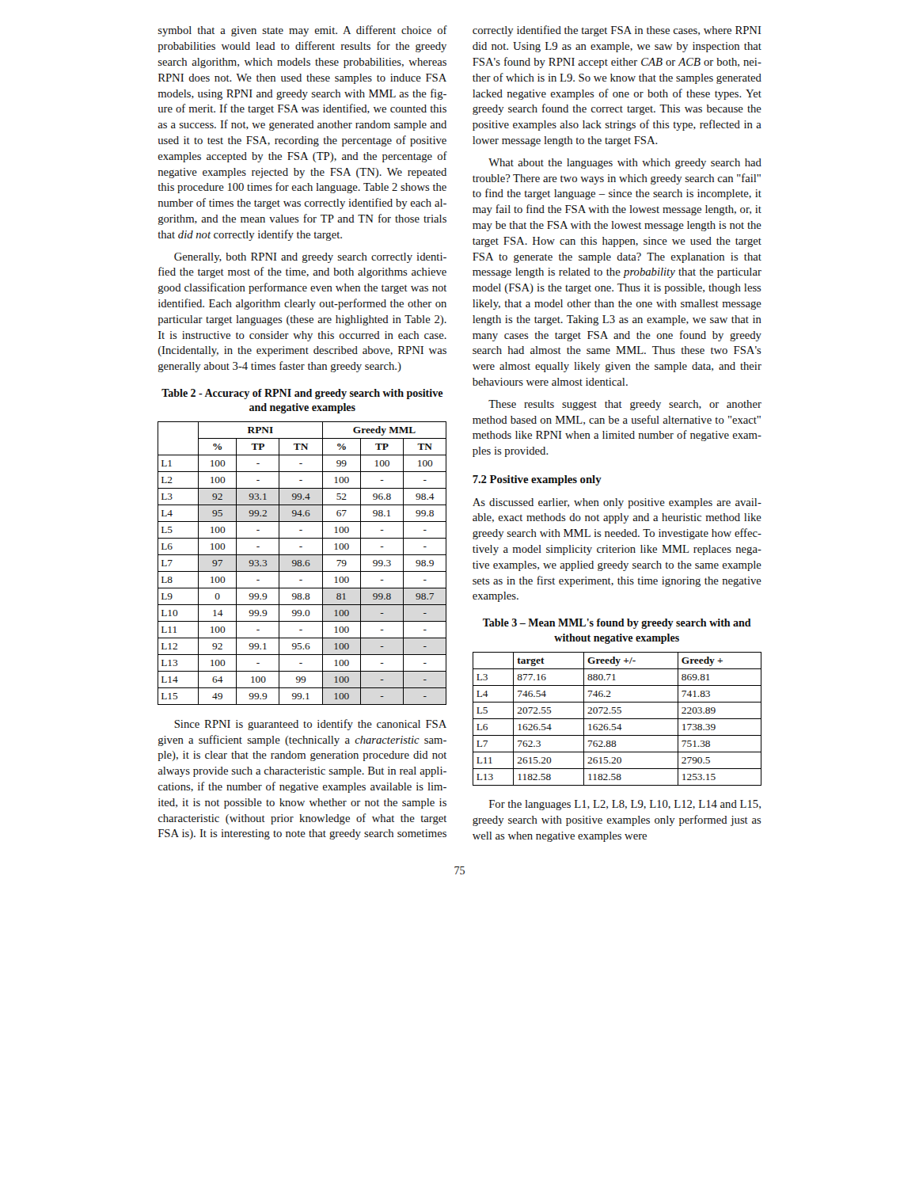symbol that a given state may emit. A different choice of probabilities would lead to different results for the greedy search algorithm, which models these probabilities, whereas RPNI does not. We then used these samples to induce FSA models, using RPNI and greedy search with MML as the figure of merit. If the target FSA was identified, we counted this as a success. If not, we generated another random sample and used it to test the FSA, recording the percentage of positive examples accepted by the FSA (TP), and the percentage of negative examples rejected by the FSA (TN). We repeated this procedure 100 times for each language. Table 2 shows the number of times the target was correctly identified by each algorithm, and the mean values for TP and TN for those trials that did not correctly identify the target.
Generally, both RPNI and greedy search correctly identified the target most of the time, and both algorithms achieve good classification performance even when the target was not identified. Each algorithm clearly out-performed the other on particular target languages (these are highlighted in Table 2). It is instructive to consider why this occurred in each case. (Incidentally, in the experiment described above, RPNI was generally about 3-4 times faster than greedy search.)
Table 2 - Accuracy of RPNI and greedy search with positive and negative examples
| | RPNI | Greedy MML |
| --- | --- | --- |
| % | TP | TN | % | TP | TN |
| L1 | 100 | - | - | 99 | 100 | 100 |
| L2 | 100 | - | - | 100 | - | - |
| L3 | 92 | 93.1 | 99.4 | 52 | 96.8 | 98.4 |
| L4 | 95 | 99.2 | 94.6 | 67 | 98.1 | 99.8 |
| L5 | 100 | - | - | 100 | - | - |
| L6 | 100 | - | - | 100 | - | - |
| L7 | 97 | 93.3 | 98.6 | 79 | 99.3 | 98.9 |
| L8 | 100 | - | - | 100 | - | - |
| L9 | 0 | 99.9 | 98.8 | 81 | 99.8 | 98.7 |
| L10 | 14 | 99.9 | 99.0 | 100 | - | - |
| L11 | 100 | - | - | 100 | - | - |
| L12 | 92 | 99.1 | 95.6 | 100 | - | - |
| L13 | 100 | - | - | 100 | - | - |
| L14 | 64 | 100 | 99 | 100 | - | - |
| L15 | 49 | 99.9 | 99.1 | 100 | - | - |
Since RPNI is guaranteed to identify the canonical FSA given a sufficient sample (technically a characteristic sample), it is clear that the random generation procedure did not always provide such a characteristic sample. But in real applications, if the number of negative examples available is limited, it is not possible to know whether or not the sample is characteristic (without prior knowledge of what the target FSA is). It is interesting to note that greedy search sometimes correctly identified the target FSA in these cases, where RPNI did not. Using L9 as an example, we saw by inspection that FSA's found by RPNI accept either CAB or ACB or both, neither of which is in L9. So we know that the samples generated lacked negative examples of one or both of these types. Yet greedy search found the correct target. This was because the positive examples also lack strings of this type, reflected in a lower message length to the target FSA.
What about the languages with which greedy search had trouble? There are two ways in which greedy search can "fail" to find the target language – since the search is incomplete, it may fail to find the FSA with the lowest message length, or, it may be that the FSA with the lowest message length is not the target FSA. How can this happen, since we used the target FSA to generate the sample data? The explanation is that message length is related to the probability that the particular model (FSA) is the target one. Thus it is possible, though less likely, that a model other than the one with smallest message length is the target. Taking L3 as an example, we saw that in many cases the target FSA and the one found by greedy search had almost the same MML. Thus these two FSA's were almost equally likely given the sample data, and their behaviours were almost identical.
These results suggest that greedy search, or another method based on MML, can be a useful alternative to "exact" methods like RPNI when a limited number of negative examples is provided.
7.2 Positive examples only
As discussed earlier, when only positive examples are available, exact methods do not apply and a heuristic method like greedy search with MML is needed. To investigate how effectively a model simplicity criterion like MML replaces negative examples, we applied greedy search to the same example sets as in the first experiment, this time ignoring the negative examples.
Table 3 – Mean MML's found by greedy search with and without negative examples
| | target | Greedy +/- | Greedy + |
| --- | --- | --- | --- |
| L3 | 877.16 | 880.71 | 869.81 |
| L4 | 746.54 | 746.2 | 741.83 |
| L5 | 2072.55 | 2072.55 | 2203.89 |
| L6 | 1626.54 | 1626.54 | 1738.39 |
| L7 | 762.3 | 762.88 | 751.38 |
| L11 | 2615.20 | 2615.20 | 2790.5 |
| L13 | 1182.58 | 1182.58 | 1253.15 |
For the languages L1, L2, L8, L9, L10, L12, L14 and L15, greedy search with positive examples only performed just as well as when negative examples were
75